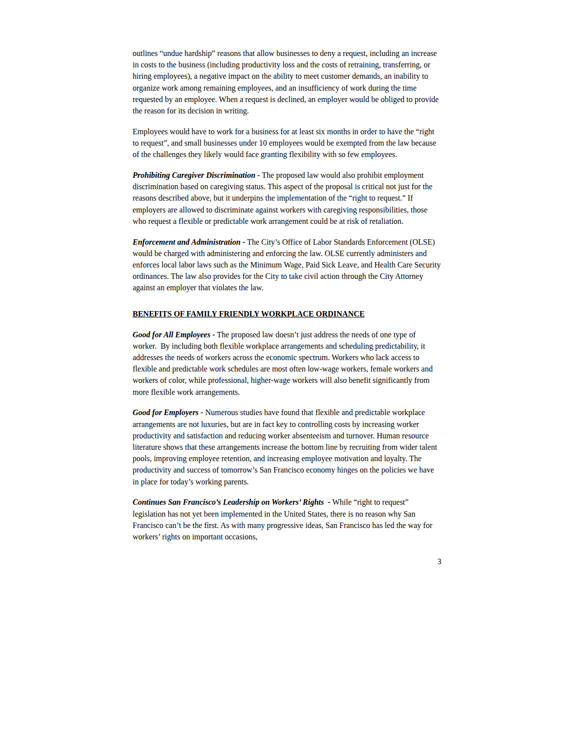outlines “undue hardship” reasons that allow businesses to deny a request, including an increase in costs to the business (including productivity loss and the costs of retraining, transferring, or hiring employees), a negative impact on the ability to meet customer demands, an inability to organize work among remaining employees, and an insufficiency of work during the time requested by an employee. When a request is declined, an employer would be obliged to provide the reason for its decision in writing.
Employees would have to work for a business for at least six months in order to have the “right to request”, and small businesses under 10 employees would be exempted from the law because of the challenges they likely would face granting flexibility with so few employees.
Prohibiting Caregiver Discrimination - The proposed law would also prohibit employment discrimination based on caregiving status. This aspect of the proposal is critical not just for the reasons described above, but it underpins the implementation of the “right to request.” If employers are allowed to discriminate against workers with caregiving responsibilities, those who request a flexible or predictable work arrangement could be at risk of retaliation.
Enforcement and Administration - The City’s Office of Labor Standards Enforcement (OLSE) would be charged with administering and enforcing the law. OLSE currently administers and enforces local labor laws such as the Minimum Wage, Paid Sick Leave, and Health Care Security ordinances. The law also provides for the City to take civil action through the City Attorney against an employer that violates the law.
BENEFITS OF FAMILY FRIENDLY WORKPLACE ORDINANCE
Good for All Employees - The proposed law doesn’t just address the needs of one type of worker. By including both flexible workplace arrangements and scheduling predictability, it addresses the needs of workers across the economic spectrum. Workers who lack access to flexible and predictable work schedules are most often low-wage workers, female workers and workers of color, while professional, higher-wage workers will also benefit significantly from more flexible work arrangements.
Good for Employers - Numerous studies have found that flexible and predictable workplace arrangements are not luxuries, but are in fact key to controlling costs by increasing worker productivity and satisfaction and reducing worker absenteeism and turnover. Human resource literature shows that these arrangements increase the bottom line by recruiting from wider talent pools, improving employee retention, and increasing employee motivation and loyalty. The productivity and success of tomorrow’s San Francisco economy hinges on the policies we have in place for today’s working parents.
Continues San Francisco’s Leadership on Workers’ Rights - While “right to request” legislation has not yet been implemented in the United States, there is no reason why San Francisco can’t be the first. As with many progressive ideas, San Francisco has led the way for workers’ rights on important occasions,
3